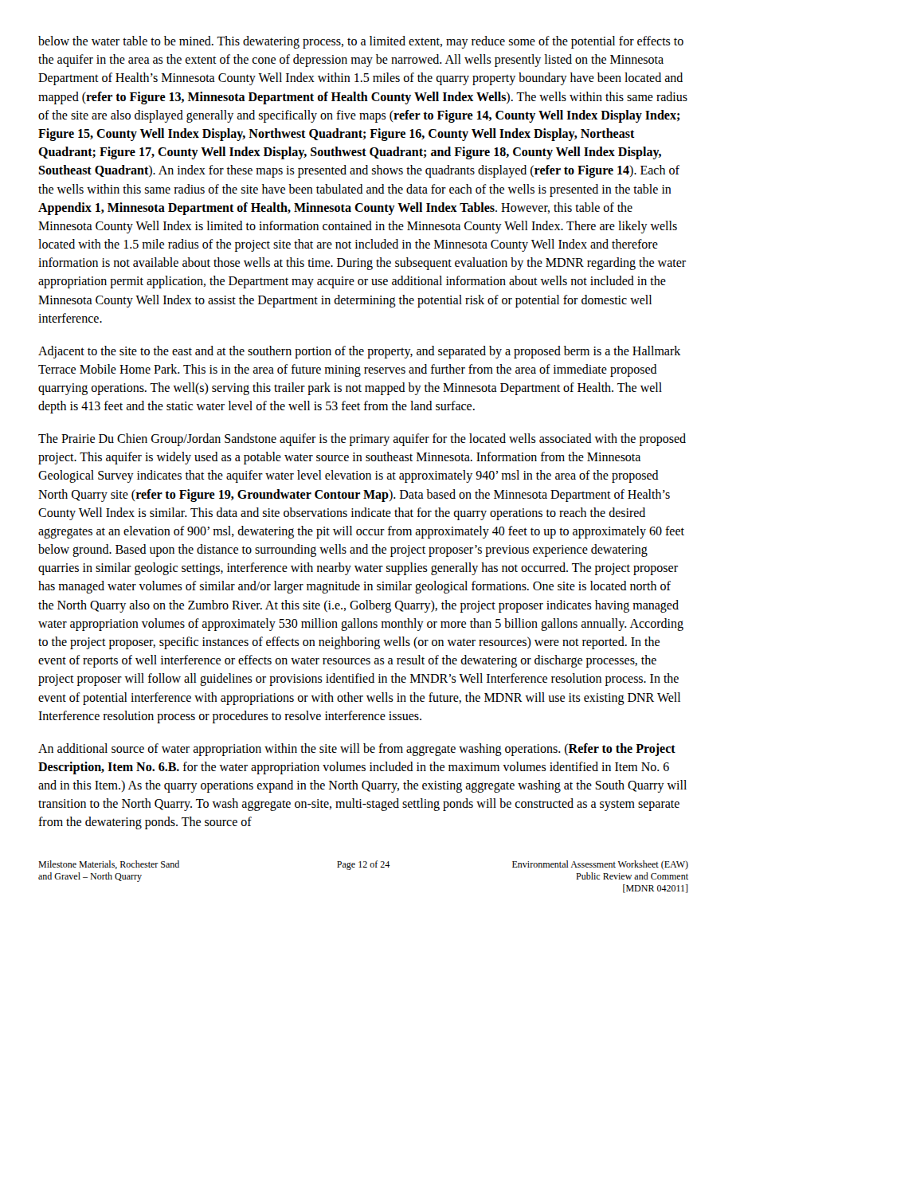below the water table to be mined. This dewatering process, to a limited extent, may reduce some of the potential for effects to the aquifer in the area as the extent of the cone of depression may be narrowed. All wells presently listed on the Minnesota Department of Health’s Minnesota County Well Index within 1.5 miles of the quarry property boundary have been located and mapped (refer to Figure 13, Minnesota Department of Health County Well Index Wells). The wells within this same radius of the site are also displayed generally and specifically on five maps (refer to Figure 14, County Well Index Display Index; Figure 15, County Well Index Display, Northwest Quadrant; Figure 16, County Well Index Display, Northeast Quadrant; Figure 17, County Well Index Display, Southwest Quadrant; and Figure 18, County Well Index Display, Southeast Quadrant). An index for these maps is presented and shows the quadrants displayed (refer to Figure 14). Each of the wells within this same radius of the site have been tabulated and the data for each of the wells is presented in the table in Appendix 1, Minnesota Department of Health, Minnesota County Well Index Tables. However, this table of the Minnesota County Well Index is limited to information contained in the Minnesota County Well Index. There are likely wells located with the 1.5 mile radius of the project site that are not included in the Minnesota County Well Index and therefore information is not available about those wells at this time. During the subsequent evaluation by the MDNR regarding the water appropriation permit application, the Department may acquire or use additional information about wells not included in the Minnesota County Well Index to assist the Department in determining the potential risk of or potential for domestic well interference.
Adjacent to the site to the east and at the southern portion of the property, and separated by a proposed berm is a the Hallmark Terrace Mobile Home Park. This is in the area of future mining reserves and further from the area of immediate proposed quarrying operations. The well(s) serving this trailer park is not mapped by the Minnesota Department of Health. The well depth is 413 feet and the static water level of the well is 53 feet from the land surface.
The Prairie Du Chien Group/Jordan Sandstone aquifer is the primary aquifer for the located wells associated with the proposed project. This aquifer is widely used as a potable water source in southeast Minnesota. Information from the Minnesota Geological Survey indicates that the aquifer water level elevation is at approximately 940’ msl in the area of the proposed North Quarry site (refer to Figure 19, Groundwater Contour Map). Data based on the Minnesota Department of Health’s County Well Index is similar. This data and site observations indicate that for the quarry operations to reach the desired aggregates at an elevation of 900’ msl, dewatering the pit will occur from approximately 40 feet to up to approximately 60 feet below ground. Based upon the distance to surrounding wells and the project proposer’s previous experience dewatering quarries in similar geologic settings, interference with nearby water supplies generally has not occurred. The project proposer has managed water volumes of similar and/or larger magnitude in similar geological formations. One site is located north of the North Quarry also on the Zumbro River. At this site (i.e., Golberg Quarry), the project proposer indicates having managed water appropriation volumes of approximately 530 million gallons monthly or more than 5 billion gallons annually. According to the project proposer, specific instances of effects on neighboring wells (or on water resources) were not reported. In the event of reports of well interference or effects on water resources as a result of the dewatering or discharge processes, the project proposer will follow all guidelines or provisions identified in the MNDR’s Well Interference resolution process. In the event of potential interference with appropriations or with other wells in the future, the MDNR will use its existing DNR Well Interference resolution process or procedures to resolve interference issues.
An additional source of water appropriation within the site will be from aggregate washing operations. (Refer to the Project Description, Item No. 6.B. for the water appropriation volumes included in the maximum volumes identified in Item No. 6 and in this Item.) As the quarry operations expand in the North Quarry, the existing aggregate washing at the South Quarry will transition to the North Quarry. To wash aggregate on-site, multi-staged settling ponds will be constructed as a system separate from the dewatering ponds. The source of
Milestone Materials, Rochester Sand
and Gravel – North Quarry
Page 12 of 24
Environmental Assessment Worksheet (EAW)
Public Review and Comment
[MDNR 042011]